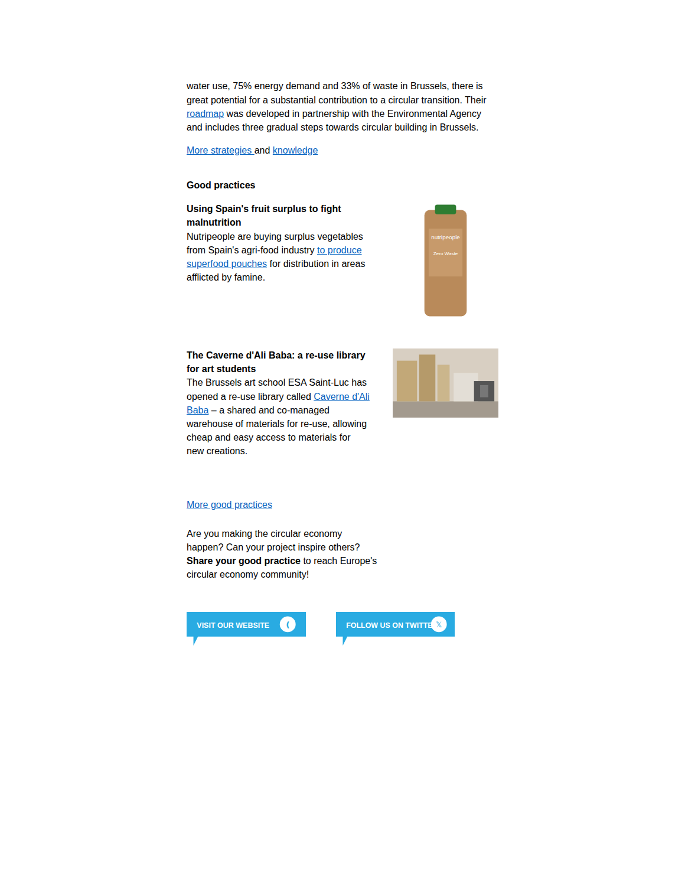water use, 75% energy demand and 33% of waste in Brussels, there is great potential for a substantial contribution to a circular transition. Their roadmap was developed in partnership with the Environmental Agency and includes three gradual steps towards circular building in Brussels.
More strategies and knowledge
Good practices
Using Spain's fruit surplus to fight malnutrition Nutripeople are buying surplus vegetables from Spain's agri-food industry to produce superfood pouches for distribution in areas afflicted by famine.
The Caverne d'Ali Baba: a re-use library for art students The Brussels art school ESA Saint-Luc has opened a re-use library called Caverne d'Ali Baba – a shared and co-managed warehouse of materials for re-use, allowing cheap and easy access to materials for new creations.
More good practices
Are you making the circular economy happen? Can your project inspire others? Share your good practice to reach Europe's circular economy community!